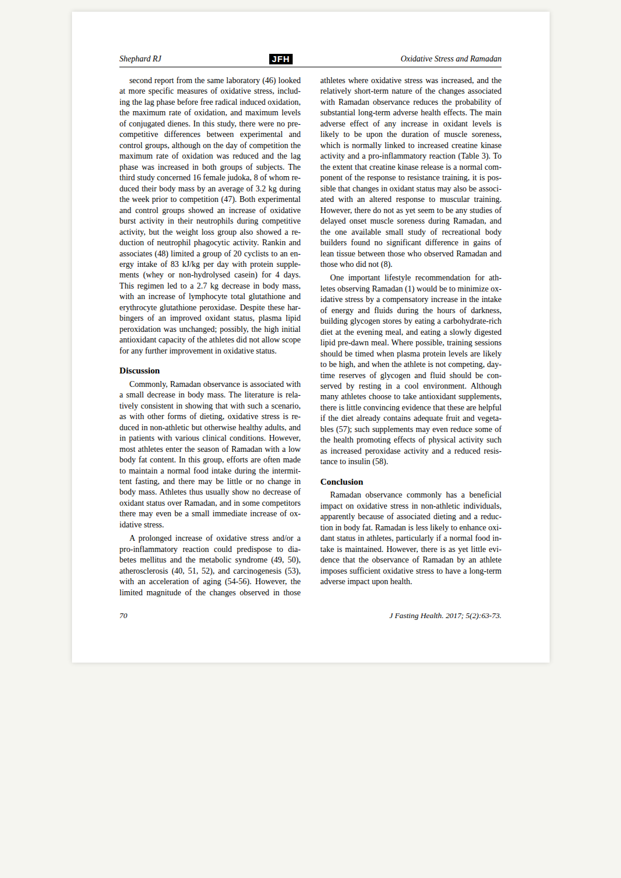Shephard RJ JFH Oxidative Stress and Ramadan
second report from the same laboratory (46) looked at more specific measures of oxidative stress, including the lag phase before free radical induced oxidation, the maximum rate of oxidation, and maximum levels of conjugated dienes. In this study, there were no pre-competitive differences between experimental and control groups, although on the day of competition the maximum rate of oxidation was reduced and the lag phase was increased in both groups of subjects. The third study concerned 16 female judoka, 8 of whom reduced their body mass by an average of 3.2 kg during the week prior to competition (47). Both experimental and control groups showed an increase of oxidative burst activity in their neutrophils during competitive activity, but the weight loss group also showed a reduction of neutrophil phagocytic activity. Rankin and associates (48) limited a group of 20 cyclists to an energy intake of 83 kJ/kg per day with protein supplements (whey or non-hydrolysed casein) for 4 days. This regimen led to a 2.7 kg decrease in body mass, with an increase of lymphocyte total glutathione and erythrocyte glutathione peroxidase. Despite these harbingers of an improved oxidant status, plasma lipid peroxidation was unchanged; possibly, the high initial antioxidant capacity of the athletes did not allow scope for any further improvement in oxidative status.
Discussion
Commonly, Ramadan observance is associated with a small decrease in body mass. The literature is relatively consistent in showing that with such a scenario, as with other forms of dieting, oxidative stress is reduced in non-athletic but otherwise healthy adults, and in patients with various clinical conditions. However, most athletes enter the season of Ramadan with a low body fat content. In this group, efforts are often made to maintain a normal food intake during the intermittent fasting, and there may be little or no change in body mass. Athletes thus usually show no decrease of oxidant status over Ramadan, and in some competitors there may even be a small immediate increase of oxidative stress.
A prolonged increase of oxidative stress and/or a pro-inflammatory reaction could predispose to diabetes mellitus and the metabolic syndrome (49, 50), atherosclerosis (40, 51, 52), and carcinogenesis (53), with an acceleration of aging (54-56). However, the limited magnitude of the changes observed in those athletes where oxidative stress was increased, and the relatively short-term nature of the changes associated with Ramadan observance reduces the probability of substantial long-term adverse health effects. The main adverse effect of any increase in oxidant levels is likely to be upon the duration of muscle soreness, which is normally linked to increased creatine kinase activity and a pro-inflammatory reaction (Table 3). To the extent that creatine kinase release is a normal component of the response to resistance training, it is possible that changes in oxidant status may also be associated with an altered response to muscular training. However, there do not as yet seem to be any studies of delayed onset muscle soreness during Ramadan, and the one available small study of recreational body builders found no significant difference in gains of lean tissue between those who observed Ramadan and those who did not (8).
One important lifestyle recommendation for athletes observing Ramadan (1) would be to minimize oxidative stress by a compensatory increase in the intake of energy and fluids during the hours of darkness, building glycogen stores by eating a carbohydrate-rich diet at the evening meal, and eating a slowly digested lipid pre-dawn meal. Where possible, training sessions should be timed when plasma protein levels are likely to be high, and when the athlete is not competing, daytime reserves of glycogen and fluid should be conserved by resting in a cool environment. Although many athletes choose to take antioxidant supplements, there is little convincing evidence that these are helpful if the diet already contains adequate fruit and vegetables (57); such supplements may even reduce some of the health promoting effects of physical activity such as increased peroxidase activity and a reduced resistance to insulin (58).
Conclusion
Ramadan observance commonly has a beneficial impact on oxidative stress in non-athletic individuals, apparently because of associated dieting and a reduction in body fat. Ramadan is less likely to enhance oxidant status in athletes, particularly if a normal food intake is maintained. However, there is as yet little evidence that the observance of Ramadan by an athlete imposes sufficient oxidative stress to have a long-term adverse impact upon health.
70 J Fasting Health. 2017; 5(2):63-73.